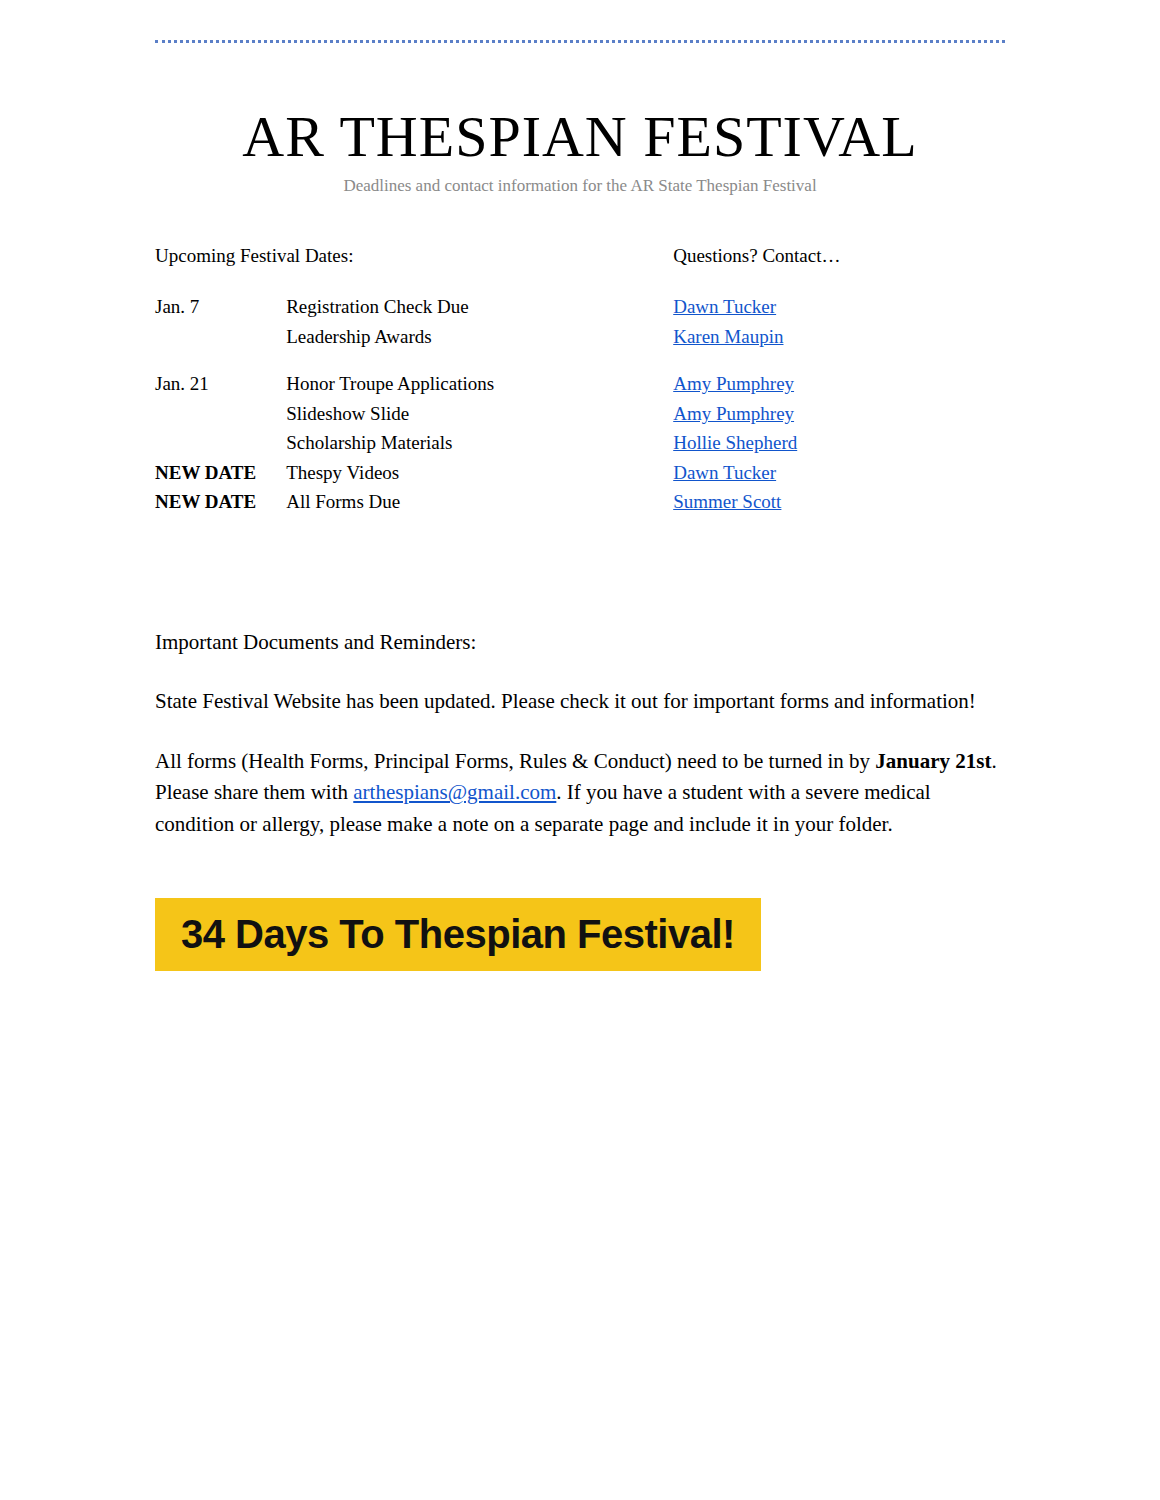AR THESPIAN FESTIVAL
Deadlines and contact information for the AR State Thespian Festival
Upcoming Festival Dates:
| Jan. 7 | Registration Check Due |
| | Leadership Awards |
| Jan. 21 | Honor Troupe Applications |
| | Slideshow Slide |
| | Scholarship Materials |
| NEW DATE | Thespy Videos |
| NEW DATE | All Forms Due |
Questions? Contact…
Dawn Tucker
Karen Maupin
Amy Pumphrey
Amy Pumphrey
Hollie Shepherd
Dawn Tucker
Summer Scott
Important Documents and Reminders:
State Festival Website has been updated. Please check it out for important forms and information!
All forms (Health Forms, Principal Forms, Rules & Conduct) need to be turned in by January 21st. Please share them with arthespians@gmail.com. If you have a student with a severe medical condition or allergy, please make a note on a separate page and include it in your folder.
34 Days To Thespian Festival!